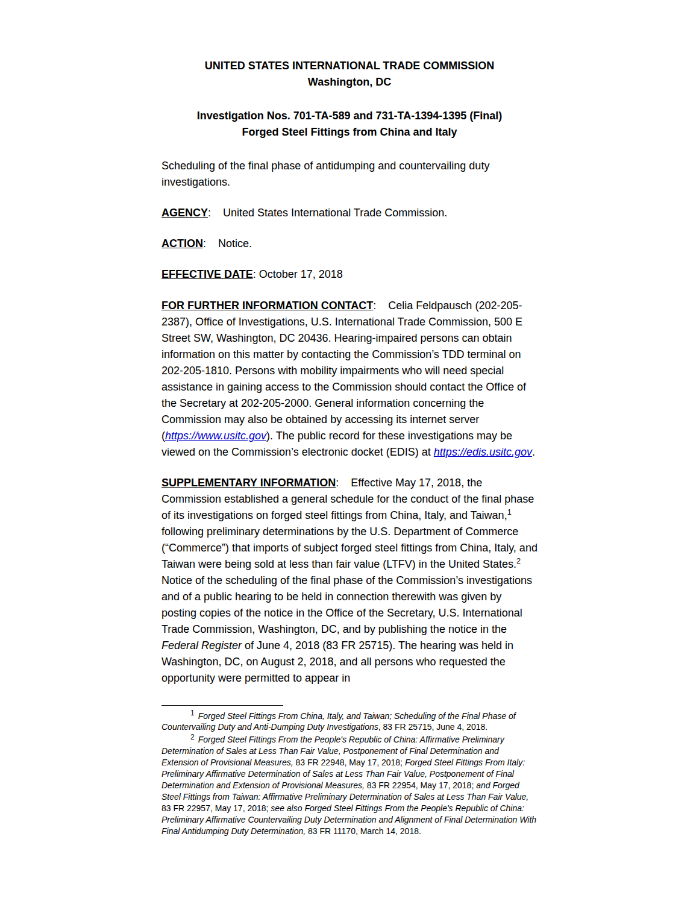UNITED STATES INTERNATIONAL TRADE COMMISSION
Washington, DC
Investigation Nos. 701-TA-589 and 731-TA-1394-1395 (Final)
Forged Steel Fittings from China and Italy
Scheduling of the final phase of antidumping and countervailing duty investigations.
AGENCY: United States International Trade Commission.
ACTION: Notice.
EFFECTIVE DATE: October 17, 2018
FOR FURTHER INFORMATION CONTACT: Celia Feldpausch (202-205-2387), Office of Investigations, U.S. International Trade Commission, 500 E Street SW, Washington, DC 20436. Hearing-impaired persons can obtain information on this matter by contacting the Commission’s TDD terminal on 202-205-1810. Persons with mobility impairments who will need special assistance in gaining access to the Commission should contact the Office of the Secretary at 202-205-2000. General information concerning the Commission may also be obtained by accessing its internet server (https://www.usitc.gov). The public record for these investigations may be viewed on the Commission’s electronic docket (EDIS) at https://edis.usitc.gov.
SUPPLEMENTARY INFORMATION: Effective May 17, 2018, the Commission established a general schedule for the conduct of the final phase of its investigations on forged steel fittings from China, Italy, and Taiwan,1 following preliminary determinations by the U.S. Department of Commerce (“Commerce”) that imports of subject forged steel fittings from China, Italy, and Taiwan were being sold at less than fair value (LTFV) in the United States.2 Notice of the scheduling of the final phase of the Commission’s investigations and of a public hearing to be held in connection therewith was given by posting copies of the notice in the Office of the Secretary, U.S. International Trade Commission, Washington, DC, and by publishing the notice in the Federal Register of June 4, 2018 (83 FR 25715). The hearing was held in Washington, DC, on August 2, 2018, and all persons who requested the opportunity were permitted to appear in
1 Forged Steel Fittings From China, Italy, and Taiwan; Scheduling of the Final Phase of Countervailing Duty and Anti-Dumping Duty Investigations, 83 FR 25715, June 4, 2018.
2 Forged Steel Fittings From the People's Republic of China: Affirmative Preliminary Determination of Sales at Less Than Fair Value, Postponement of Final Determination and Extension of Provisional Measures, 83 FR 22948, May 17, 2018; Forged Steel Fittings From Italy: Preliminary Affirmative Determination of Sales at Less Than Fair Value, Postponement of Final Determination and Extension of Provisional Measures, 83 FR 22954, May 17, 2018; and Forged Steel Fittings from Taiwan: Affirmative Preliminary Determination of Sales at Less Than Fair Value, 83 FR 22957, May 17, 2018; see also Forged Steel Fittings From the People's Republic of China: Preliminary Affirmative Countervailing Duty Determination and Alignment of Final Determination With Final Antidumping Duty Determination, 83 FR 11170, March 14, 2018.